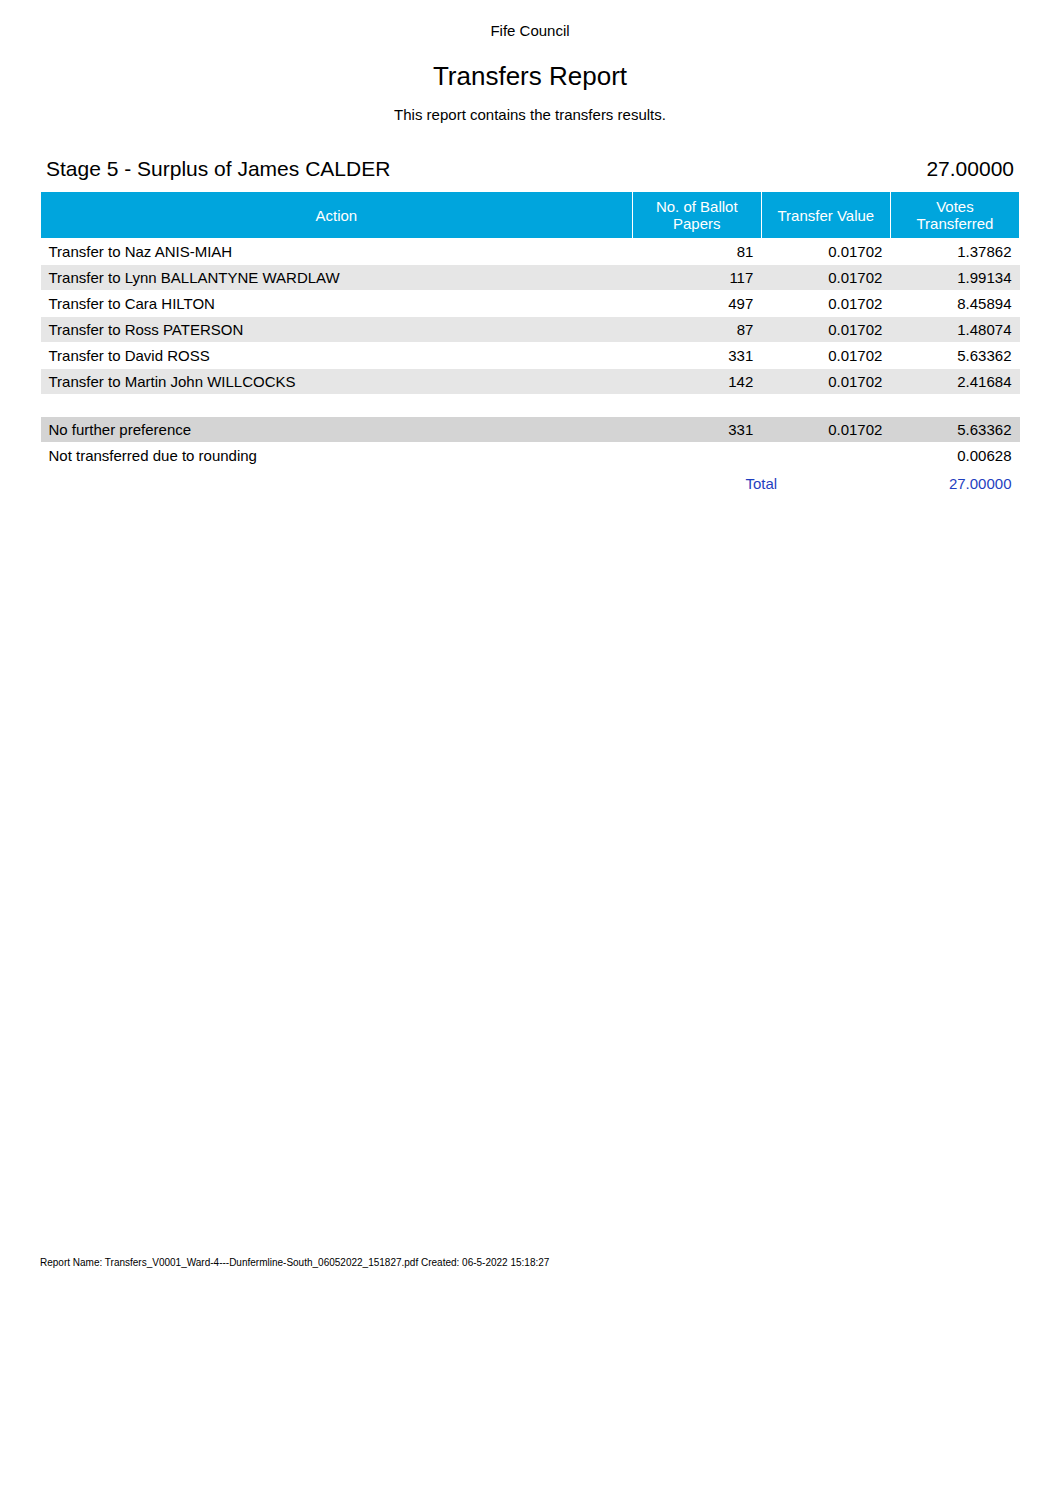Fife Council
Transfers Report
This report contains the transfers results.
Stage 5 - Surplus of James CALDER 27.00000
| Action | No. of Ballot Papers | Transfer Value | Votes Transferred |
| --- | --- | --- | --- |
| Transfer to Naz ANIS-MIAH | 81 | 0.01702 | 1.37862 |
| Transfer to Lynn BALLANTYNE WARDLAW | 117 | 0.01702 | 1.99134 |
| Transfer to Cara HILTON | 497 | 0.01702 | 8.45894 |
| Transfer to Ross PATERSON | 87 | 0.01702 | 1.48074 |
| Transfer to David ROSS | 331 | 0.01702 | 5.63362 |
| Transfer to Martin John WILLCOCKS | 142 | 0.01702 | 2.41684 |
| No further preference | 331 | 0.01702 | 5.63362 |
| Not transferred due to rounding | | | 0.00628 |
| | Total | 27.00000 |
Report Name: Transfers_V0001_Ward-4---Dunfermline-South_06052022_151827.pdf Created: 06-5-2022 15:18:27